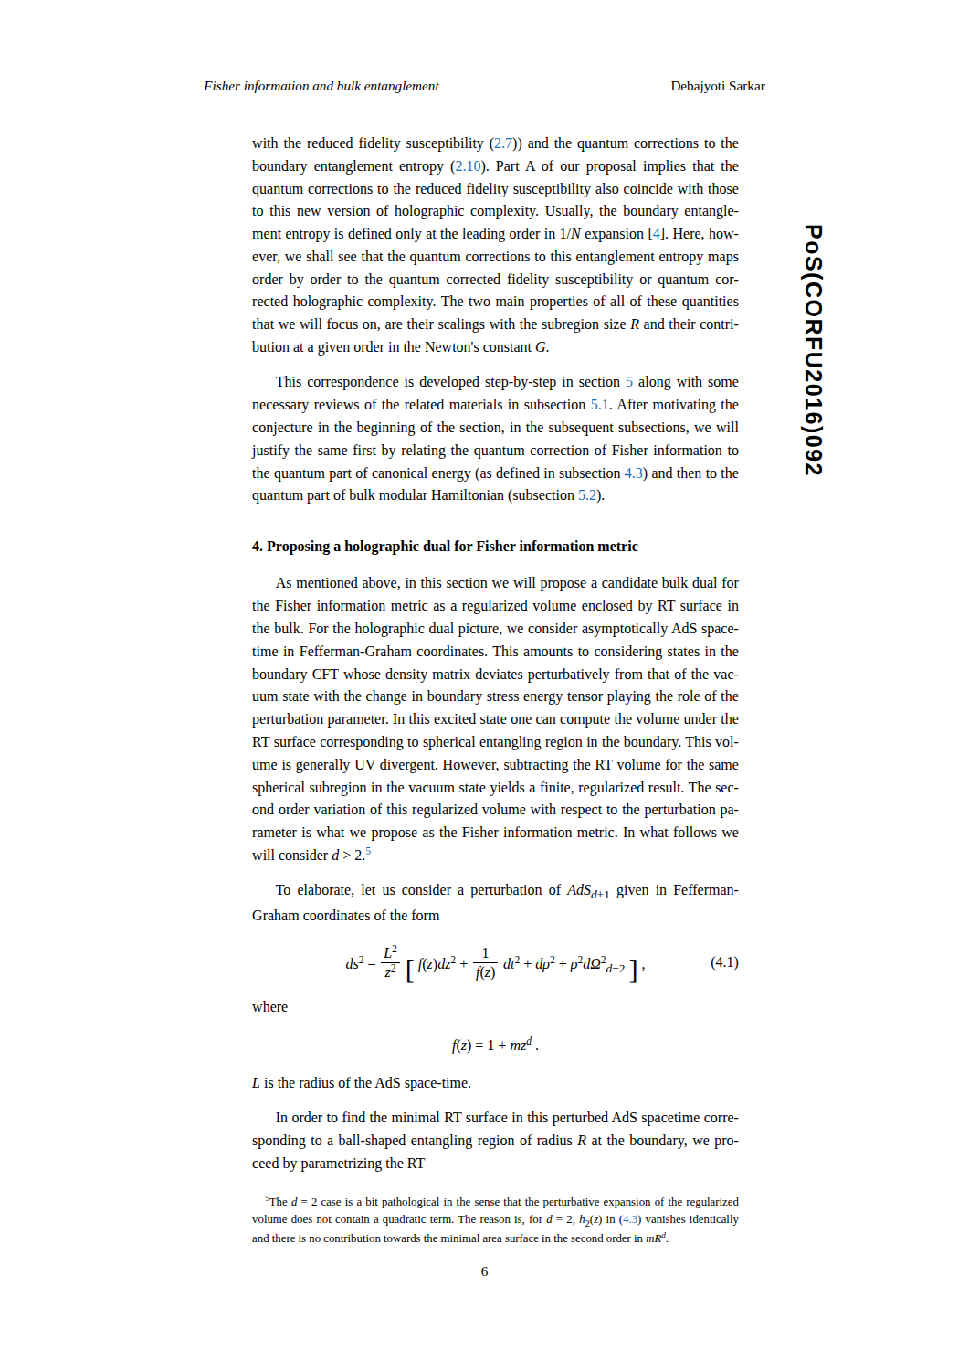Fisher information and bulk entanglement Debajyoti Sarkar
PoS(CORFU2016)092
with the reduced fidelity susceptibility (2.7)) and the quantum corrections to the boundary entanglement entropy (2.10). Part A of our proposal implies that the quantum corrections to the reduced fidelity susceptibility also coincide with those to this new version of holographic complexity. Usually, the boundary entanglement entropy is defined only at the leading order in 1/N expansion [4]. Here, however, we shall see that the quantum corrections to this entanglement entropy maps order by order to the quantum corrected fidelity susceptibility or quantum corrected holographic complexity. The two main properties of all of these quantities that we will focus on, are their scalings with the subregion size R and their contribution at a given order in the Newton's constant G.
This correspondence is developed step-by-step in section 5 along with some necessary reviews of the related materials in subsection 5.1. After motivating the conjecture in the beginning of the section, in the subsequent subsections, we will justify the same first by relating the quantum correction of Fisher information to the quantum part of canonical energy (as defined in subsection 4.3) and then to the quantum part of bulk modular Hamiltonian (subsection 5.2).
4. Proposing a holographic dual for Fisher information metric
As mentioned above, in this section we will propose a candidate bulk dual for the Fisher information metric as a regularized volume enclosed by RT surface in the bulk. For the holographic dual picture, we consider asymptotically AdS spacetime in Fefferman-Graham coordinates. This amounts to considering states in the boundary CFT whose density matrix deviates perturbatively from that of the vacuum state with the change in boundary stress energy tensor playing the role of the perturbation parameter. In this excited state one can compute the volume under the RT surface corresponding to spherical entangling region in the boundary. This volume is generally UV divergent. However, subtracting the RT volume for the same spherical subregion in the vacuum state yields a finite, regularized result. The second order variation of this regularized volume with respect to the perturbation parameter is what we propose as the Fisher information metric. In what follows we will consider d > 2.5
To elaborate, let us consider a perturbation of AdSd+1 given in Fefferman-Graham coordinates of the form
ds2 = L2 z2 [ f(z)dz2 + 1 f(z) dt2 + dρ2 + ρ2dΩ2d−2 ] ,
(4.1)
where
f(z) = 1 + mzd .
L is the radius of the AdS space-time.
In order to find the minimal RT surface in this perturbed AdS spacetime corresponding to a ball-shaped entangling region of radius R at the boundary, we proceed by parametrizing the RT
5The d = 2 case is a bit pathological in the sense that the perturbative expansion of the regularized volume does not contain a quadratic term. The reason is, for d = 2, h2(z) in (4.3) vanishes identically and there is no contribution towards the minimal area surface in the second order in mRd.
6